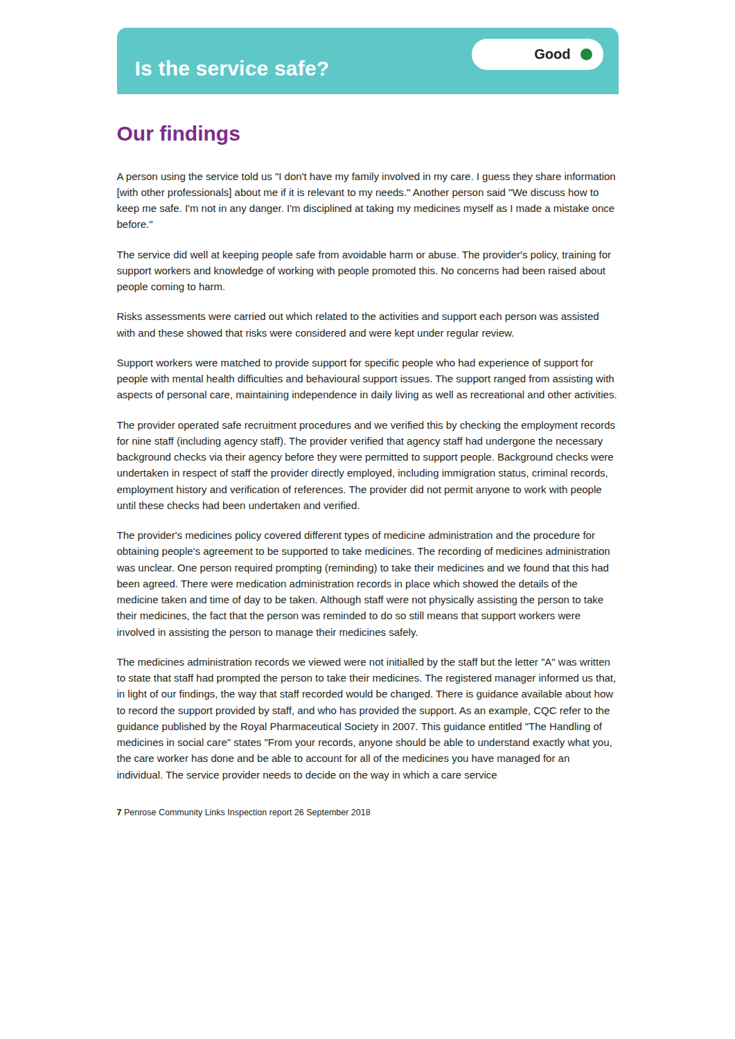Good
Is the service safe?
Our findings
A person using the service told us "I don't have my family involved in my care. I guess they share information [with other professionals] about me if it is relevant to my needs." Another person said "We discuss how to keep me safe. I'm not in any danger. I'm disciplined at taking my medicines myself as I made a mistake once before."
The service did well at keeping people safe from avoidable harm or abuse. The provider's policy, training for support workers and knowledge of working with people promoted this. No concerns had been raised about people coming to harm.
Risks assessments were carried out which related to the activities and support each person was assisted with and these showed that risks were considered and were kept under regular review.
Support workers were matched to provide support for specific people who had experience of support for people with mental health difficulties and behavioural support issues. The support ranged from assisting with aspects of personal care, maintaining independence in daily living as well as recreational and other activities.
The provider operated safe recruitment procedures and we verified this by checking the employment records for nine staff (including agency staff). The provider verified that agency staff had undergone the necessary background checks via their agency before they were permitted to support people. Background checks were undertaken in respect of staff the provider directly employed, including immigration status, criminal records, employment history and verification of references. The provider did not permit anyone to work with people until these checks had been undertaken and verified.
The provider's medicines policy covered different types of medicine administration and the procedure for obtaining people's agreement to be supported to take medicines. The recording of medicines administration was unclear. One person required prompting (reminding) to take their medicines and we found that this had been agreed. There were medication administration records in place which showed the details of the medicine taken and time of day to be taken. Although staff were not physically assisting the person to take their medicines, the fact that the person was reminded to do so still means that support workers were involved in assisting the person to manage their medicines safely.
The medicines administration records we viewed were not initialled by the staff but the letter "A" was written to state that staff had prompted the person to take their medicines. The registered manager informed us that, in light of our findings, the way that staff recorded would be changed. There is guidance available about how to record the support provided by staff, and who has provided the support. As an example, CQC refer to the guidance published by the Royal Pharmaceutical Society in 2007. This guidance entitled "The Handling of medicines in social care" states "From your records, anyone should be able to understand exactly what you, the care worker has done and be able to account for all of the medicines you have managed for an individual. The service provider needs to decide on the way in which a care service
7 Penrose Community Links Inspection report 26 September 2018